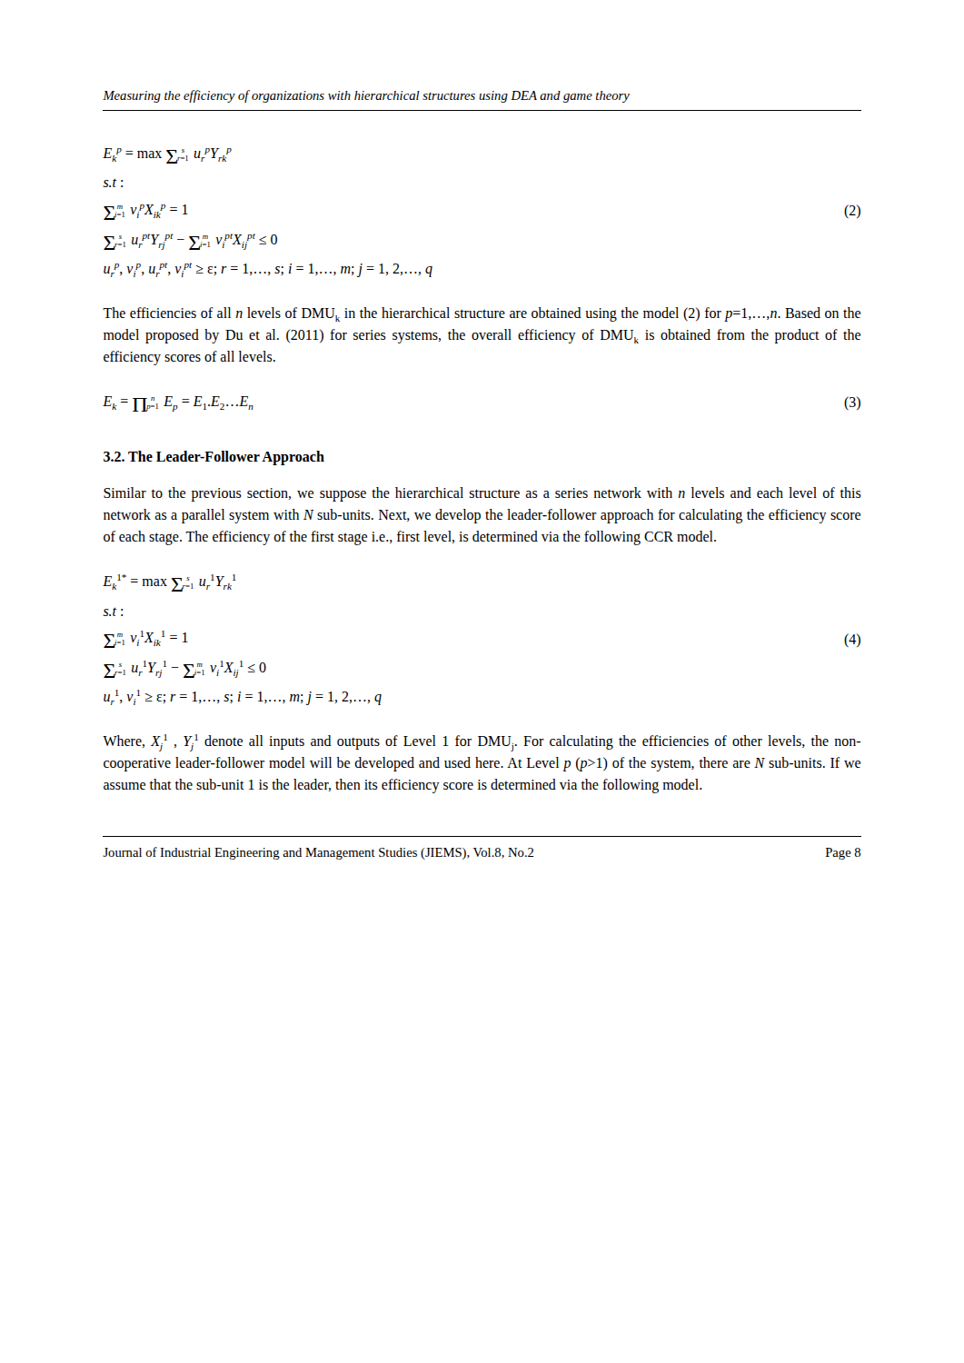Measuring the efficiency of organizations with hierarchical structures using DEA and game theory
Ekp = max Σsr=1 urpYrkp
s.t :
Σmi=1 vipXikp = 1
Σsr=1 urptYrjpt − Σmi=1 viptXijpt ≤ 0
urp, vip, urpt, vipt ≥ ε; r = 1,…, s; i = 1,…, m; j = 1, 2,…, q
(2)
The efficiencies of all n levels of DMUk in the hierarchical structure are obtained using the model (2) for p=1,…,n. Based on the model proposed by Du et al. (2011) for series systems, the overall efficiency of DMUk is obtained from the product of the efficiency scores of all levels.
Ek = Πnp=1 Ep = E1.E2…En
(3)
3.2. The Leader-Follower Approach
Similar to the previous section, we suppose the hierarchical structure as a series network with n levels and each level of this network as a parallel system with N sub-units. Next, we develop the leader-follower approach for calculating the efficiency score of each stage. The efficiency of the first stage i.e., first level, is determined via the following CCR model.
Ek1* = max Σsr=1 ur1Yrk1
s.t :
Σmi=1 vi1Xik1 = 1
Σsr=1 ur1Yrj1 − Σmi=1 vi1Xij1 ≤ 0
ur1, vi1 ≥ ε; r = 1,…, s; i = 1,…, m; j = 1, 2,…, q
(4)
Where, Xj1 , Yj1 denote all inputs and outputs of Level 1 for DMUj. For calculating the efficiencies of other levels, the non-cooperative leader-follower model will be developed and used here. At Level p (p>1) of the system, there are N sub-units. If we assume that the sub-unit 1 is the leader, then its efficiency score is determined via the following model.
Journal of Industrial Engineering and Management Studies (JIEMS), Vol.8, No.2 Page 8